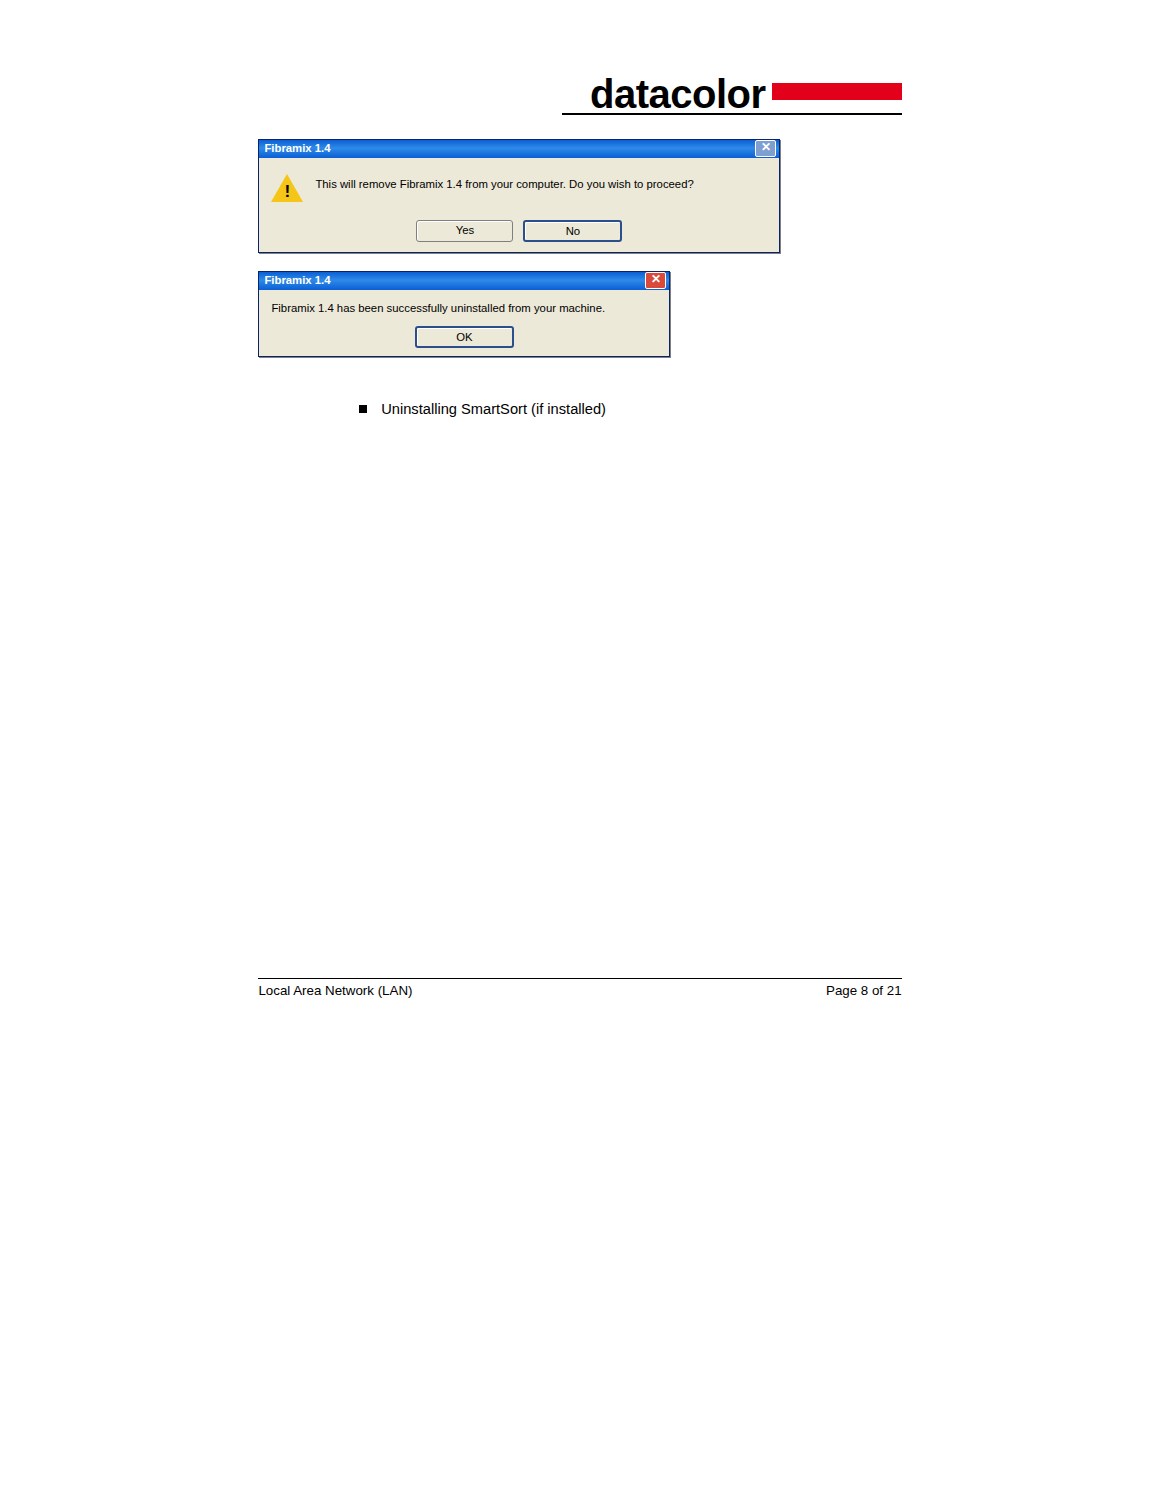datacolor
Fibramix 1.4 ✕
!
This will remove Fibramix 1.4 from your computer. Do you wish to proceed?
Yes
No
Fibramix 1.4 ✕
Fibramix 1.4 has been successfully uninstalled from your machine.
OK
Uninstalling SmartSort (if installed)
Local Area Network (LAN) Page 8 of 21